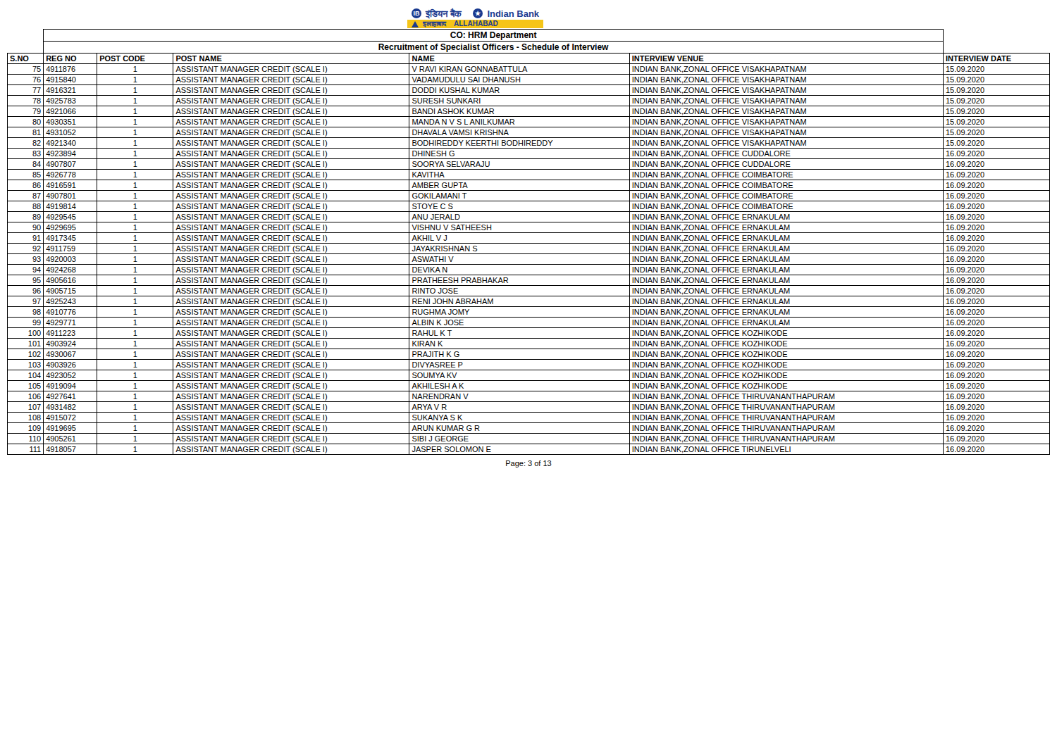| IB इंडियन बैंक ★ Indian Bank इलाहाबाद ALLAHABAD |
| | CO: HRM Department |
| | Recruitment of Specialist Officers - Schedule of Interview |
| S.NO | REG NO | POST CODE | POST NAME | NAME | INTERVIEW VENUE | INTERVIEW DATE |
| 75 | 4911876 | 1 | ASSISTANT MANAGER CREDIT (SCALE I) | V RAVI KIRAN GONNABATTULA | INDIAN BANK,ZONAL OFFICE VISAKHAPATNAM | 15.09.2020 |
| 76 | 4915840 | 1 | ASSISTANT MANAGER CREDIT (SCALE I) | VADAMUDULU SAI DHANUSH | INDIAN BANK,ZONAL OFFICE VISAKHAPATNAM | 15.09.2020 |
| 77 | 4916321 | 1 | ASSISTANT MANAGER CREDIT (SCALE I) | DODDI KUSHAL KUMAR | INDIAN BANK,ZONAL OFFICE VISAKHAPATNAM | 15.09.2020 |
| 78 | 4925783 | 1 | ASSISTANT MANAGER CREDIT (SCALE I) | SURESH SUNKARI | INDIAN BANK,ZONAL OFFICE VISAKHAPATNAM | 15.09.2020 |
| 79 | 4921066 | 1 | ASSISTANT MANAGER CREDIT (SCALE I) | BANDI ASHOK KUMAR | INDIAN BANK,ZONAL OFFICE VISAKHAPATNAM | 15.09.2020 |
| 80 | 4930351 | 1 | ASSISTANT MANAGER CREDIT (SCALE I) | MANDA N V S L ANILKUMAR | INDIAN BANK,ZONAL OFFICE VISAKHAPATNAM | 15.09.2020 |
| 81 | 4931052 | 1 | ASSISTANT MANAGER CREDIT (SCALE I) | DHAVALA VAMSI KRISHNA | INDIAN BANK,ZONAL OFFICE VISAKHAPATNAM | 15.09.2020 |
| 82 | 4921340 | 1 | ASSISTANT MANAGER CREDIT (SCALE I) | BODHIREDDY KEERTHI BODHIREDDY | INDIAN BANK,ZONAL OFFICE VISAKHAPATNAM | 15.09.2020 |
| 83 | 4923894 | 1 | ASSISTANT MANAGER CREDIT (SCALE I) | DHINESH G | INDIAN BANK,ZONAL OFFICE CUDDALORE | 16.09.2020 |
| 84 | 4907807 | 1 | ASSISTANT MANAGER CREDIT (SCALE I) | SOORYA SELVARAJU | INDIAN BANK,ZONAL OFFICE CUDDALORE | 16.09.2020 |
| 85 | 4926778 | 1 | ASSISTANT MANAGER CREDIT (SCALE I) | KAVITHA | INDIAN BANK,ZONAL OFFICE COIMBATORE | 16.09.2020 |
| 86 | 4916591 | 1 | ASSISTANT MANAGER CREDIT (SCALE I) | AMBER GUPTA | INDIAN BANK,ZONAL OFFICE COIMBATORE | 16.09.2020 |
| 87 | 4907801 | 1 | ASSISTANT MANAGER CREDIT (SCALE I) | GOKILAMANI T | INDIAN BANK,ZONAL OFFICE COIMBATORE | 16.09.2020 |
| 88 | 4919814 | 1 | ASSISTANT MANAGER CREDIT (SCALE I) | STOYE C S | INDIAN BANK,ZONAL OFFICE COIMBATORE | 16.09.2020 |
| 89 | 4929545 | 1 | ASSISTANT MANAGER CREDIT (SCALE I) | ANU JERALD | INDIAN BANK,ZONAL OFFICE ERNAKULAM | 16.09.2020 |
| 90 | 4929695 | 1 | ASSISTANT MANAGER CREDIT (SCALE I) | VISHNU V SATHEESH | INDIAN BANK,ZONAL OFFICE ERNAKULAM | 16.09.2020 |
| 91 | 4917345 | 1 | ASSISTANT MANAGER CREDIT (SCALE I) | AKHIL V J | INDIAN BANK,ZONAL OFFICE ERNAKULAM | 16.09.2020 |
| 92 | 4911759 | 1 | ASSISTANT MANAGER CREDIT (SCALE I) | JAYAKRISHNAN S | INDIAN BANK,ZONAL OFFICE ERNAKULAM | 16.09.2020 |
| 93 | 4920003 | 1 | ASSISTANT MANAGER CREDIT (SCALE I) | ASWATHI V | INDIAN BANK,ZONAL OFFICE ERNAKULAM | 16.09.2020 |
| 94 | 4924268 | 1 | ASSISTANT MANAGER CREDIT (SCALE I) | DEVIKA N | INDIAN BANK,ZONAL OFFICE ERNAKULAM | 16.09.2020 |
| 95 | 4905616 | 1 | ASSISTANT MANAGER CREDIT (SCALE I) | PRATHEESH PRABHAKAR | INDIAN BANK,ZONAL OFFICE ERNAKULAM | 16.09.2020 |
| 96 | 4905715 | 1 | ASSISTANT MANAGER CREDIT (SCALE I) | RINTO JOSE | INDIAN BANK,ZONAL OFFICE ERNAKULAM | 16.09.2020 |
| 97 | 4925243 | 1 | ASSISTANT MANAGER CREDIT (SCALE I) | RENI JOHN ABRAHAM | INDIAN BANK,ZONAL OFFICE ERNAKULAM | 16.09.2020 |
| 98 | 4910776 | 1 | ASSISTANT MANAGER CREDIT (SCALE I) | RUGHMA JOMY | INDIAN BANK,ZONAL OFFICE ERNAKULAM | 16.09.2020 |
| 99 | 4929771 | 1 | ASSISTANT MANAGER CREDIT (SCALE I) | ALBIN K JOSE | INDIAN BANK,ZONAL OFFICE ERNAKULAM | 16.09.2020 |
| 100 | 4911223 | 1 | ASSISTANT MANAGER CREDIT (SCALE I) | RAHUL K T | INDIAN BANK,ZONAL OFFICE KOZHIKODE | 16.09.2020 |
| 101 | 4903924 | 1 | ASSISTANT MANAGER CREDIT (SCALE I) | KIRAN K | INDIAN BANK,ZONAL OFFICE KOZHIKODE | 16.09.2020 |
| 102 | 4930067 | 1 | ASSISTANT MANAGER CREDIT (SCALE I) | PRAJITH K G | INDIAN BANK,ZONAL OFFICE KOZHIKODE | 16.09.2020 |
| 103 | 4903926 | 1 | ASSISTANT MANAGER CREDIT (SCALE I) | DIVYASREE P | INDIAN BANK,ZONAL OFFICE KOZHIKODE | 16.09.2020 |
| 104 | 4923052 | 1 | ASSISTANT MANAGER CREDIT (SCALE I) | SOUMYA KV | INDIAN BANK,ZONAL OFFICE KOZHIKODE | 16.09.2020 |
| 105 | 4919094 | 1 | ASSISTANT MANAGER CREDIT (SCALE I) | AKHILESH A K | INDIAN BANK,ZONAL OFFICE KOZHIKODE | 16.09.2020 |
| 106 | 4927641 | 1 | ASSISTANT MANAGER CREDIT (SCALE I) | NARENDRAN V | INDIAN BANK,ZONAL OFFICE THIRUVANANTHAPURAM | 16.09.2020 |
| 107 | 4931482 | 1 | ASSISTANT MANAGER CREDIT (SCALE I) | ARYA V R | INDIAN BANK,ZONAL OFFICE THIRUVANANTHAPURAM | 16.09.2020 |
| 108 | 4915072 | 1 | ASSISTANT MANAGER CREDIT (SCALE I) | SUKANYA S K | INDIAN BANK,ZONAL OFFICE THIRUVANANTHAPURAM | 16.09.2020 |
| 109 | 4919695 | 1 | ASSISTANT MANAGER CREDIT (SCALE I) | ARUN KUMAR G R | INDIAN BANK,ZONAL OFFICE THIRUVANANTHAPURAM | 16.09.2020 |
| 110 | 4905261 | 1 | ASSISTANT MANAGER CREDIT (SCALE I) | SIBI J GEORGE | INDIAN BANK,ZONAL OFFICE THIRUVANANTHAPURAM | 16.09.2020 |
| 111 | 4918057 | 1 | ASSISTANT MANAGER CREDIT (SCALE I) | JASPER SOLOMON E | INDIAN BANK,ZONAL OFFICE TIRUNELVELI | 16.09.2020 |
Page: 3 of 13